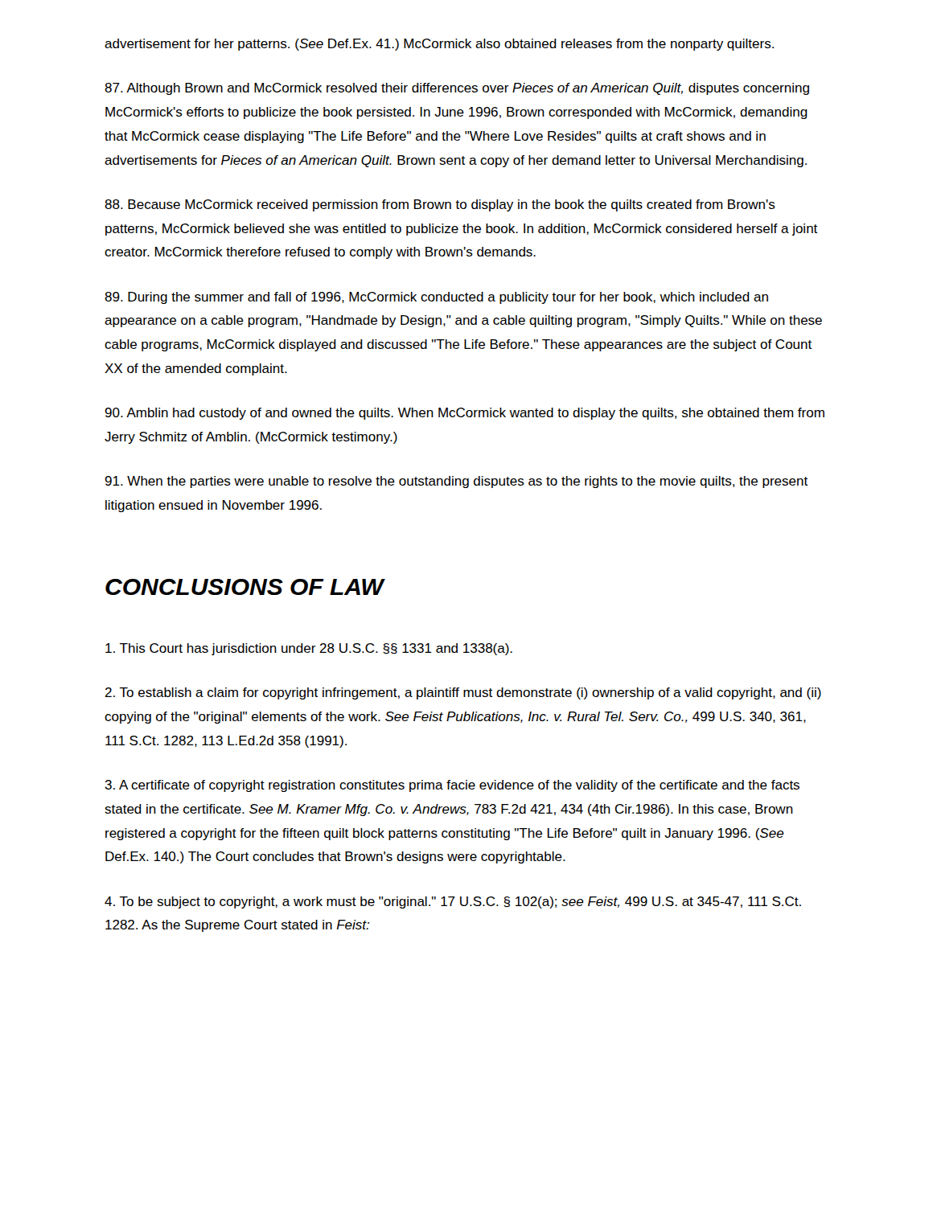advertisement for her patterns. (See Def.Ex. 41.) McCormick also obtained releases from the nonparty quilters.
87. Although Brown and McCormick resolved their differences over Pieces of an American Quilt, disputes concerning McCormick's efforts to publicize the book persisted. In June 1996, Brown corresponded with McCormick, demanding that McCormick cease displaying "The Life Before" and the "Where Love Resides" quilts at craft shows and in advertisements for Pieces of an American Quilt. Brown sent a copy of her demand letter to Universal Merchandising.
88. Because McCormick received permission from Brown to display in the book the quilts created from Brown's patterns, McCormick believed she was entitled to publicize the book. In addition, McCormick considered herself a joint creator. McCormick therefore refused to comply with Brown's demands.
89. During the summer and fall of 1996, McCormick conducted a publicity tour for her book, which included an appearance on a cable program, "Handmade by Design," and a cable quilting program, "Simply Quilts." While on these cable programs, McCormick displayed and discussed "The Life Before." These appearances are the subject of Count XX of the amended complaint.
90. Amblin had custody of and owned the quilts. When McCormick wanted to display the quilts, she obtained them from Jerry Schmitz of Amblin. (McCormick testimony.)
91. When the parties were unable to resolve the outstanding disputes as to the rights to the movie quilts, the present litigation ensued in November 1996.
CONCLUSIONS OF LAW
1. This Court has jurisdiction under 28 U.S.C. §§ 1331 and 1338(a).
2. To establish a claim for copyright infringement, a plaintiff must demonstrate (i) ownership of a valid copyright, and (ii) copying of the "original" elements of the work. See Feist Publications, Inc. v. Rural Tel. Serv. Co., 499 U.S. 340, 361, 111 S.Ct. 1282, 113 L.Ed.2d 358 (1991).
3. A certificate of copyright registration constitutes prima facie evidence of the validity of the certificate and the facts stated in the certificate. See M. Kramer Mfg. Co. v. Andrews, 783 F.2d 421, 434 (4th Cir.1986). In this case, Brown registered a copyright for the fifteen quilt block patterns constituting "The Life Before" quilt in January 1996. (See Def.Ex. 140.) The Court concludes that Brown's designs were copyrightable.
4. To be subject to copyright, a work must be "original." 17 U.S.C. § 102(a); see Feist, 499 U.S. at 345-47, 111 S.Ct. 1282. As the Supreme Court stated in Feist: